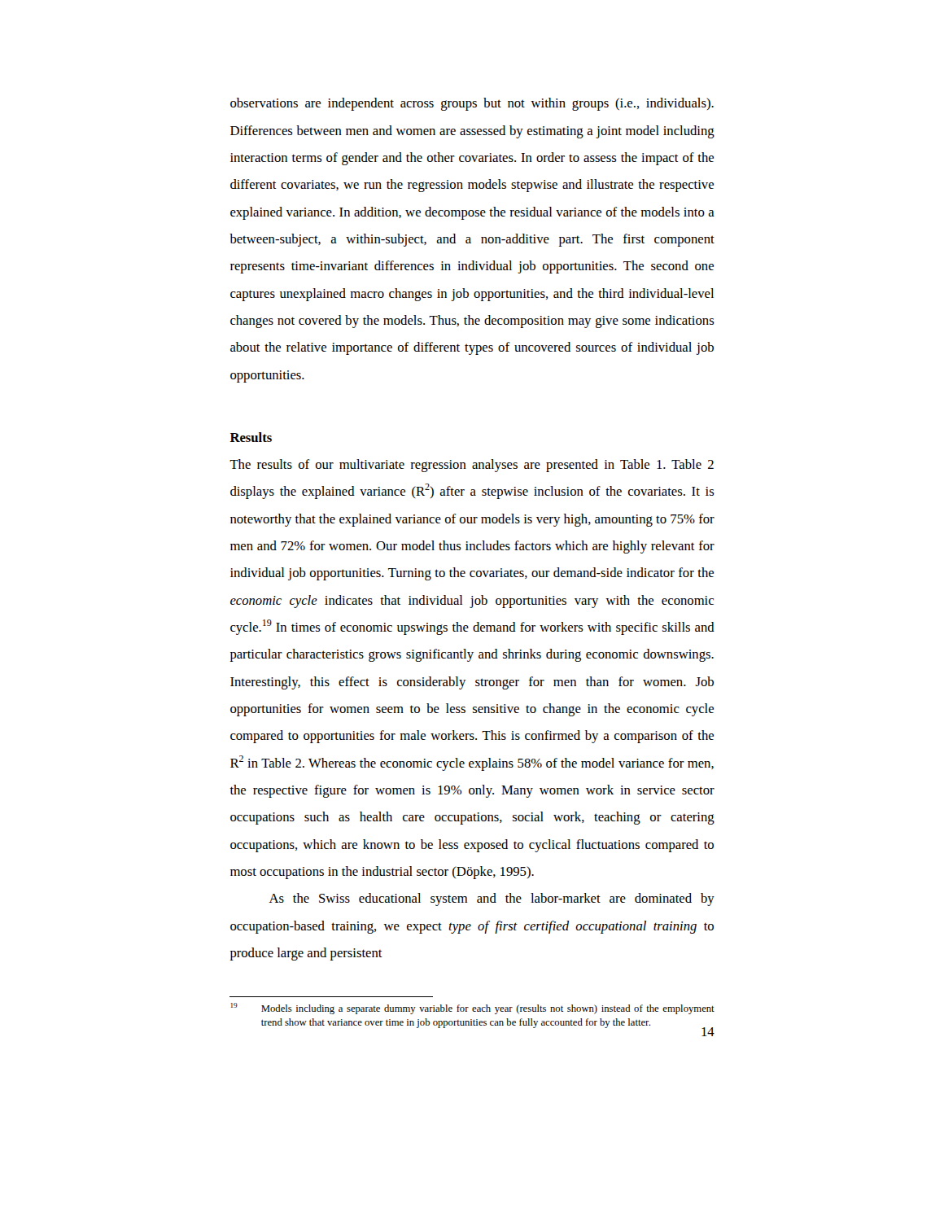observations are independent across groups but not within groups (i.e., individuals). Differences between men and women are assessed by estimating a joint model including interaction terms of gender and the other covariates. In order to assess the impact of the different covariates, we run the regression models stepwise and illustrate the respective explained variance. In addition, we decompose the residual variance of the models into a between-subject, a within-subject, and a non-additive part. The first component represents time-invariant differences in individual job opportunities. The second one captures unexplained macro changes in job opportunities, and the third individual-level changes not covered by the models. Thus, the decomposition may give some indications about the relative importance of different types of uncovered sources of indi­vidual job opportunities.
Results
The results of our multivariate regression analyses are presented in Table 1. Table 2 displays the explained variance (R2) after a stepwise inclusion of the covariates. It is noteworthy that the ex­plained variance of our models is very high, amounting to 75% for men and 72% for women. Our model thus includes factors which are highly relevant for individual job opportunities. Turning to the covariates, our demand-side indicator for the economic cycle indicates that individual job opportunities vary with the economic cycle.19 In times of economic upswings the demand for workers with specific skills and particular characteristics grows significantly and shrinks during economic downswings. Interestingly, this effect is considerably stronger for men than for women. Job opportunities for women seem to be less sensitive to change in the economic cycle compared to opportunities for male workers. This is confirmed by a comparison of the R2 in Table 2. Whe­reas the economic cycle explains 58% of the model variance for men, the respective figure for women is 19% only. Many women work in service sector occupations such as health care occu­pations, social work, teaching or catering occupations, which are known to be less exposed to cyclical fluctuations compared to most occupations in the industrial sector (Döpke, 1995).
As the Swiss educational system and the labor-market are dominated by occupation-based training, we expect type of first certified occupational training to produce large and persistent
19
Models including a separate dummy variable for each year (results not shown) instead of the employment trend show that variance over time in job opportunities can be fully accounted for by the latter.
14